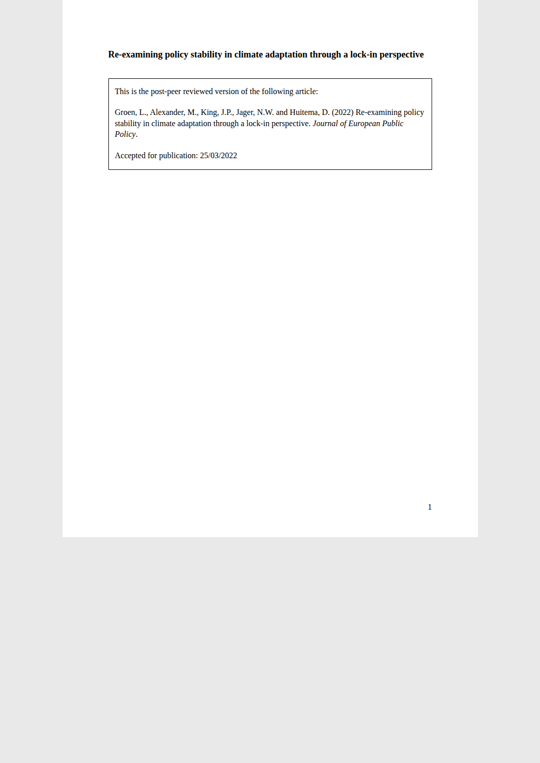Re-examining policy stability in climate adaptation through a lock-in perspective
This is the post-peer reviewed version of the following article:
Groen, L., Alexander, M., King, J.P., Jager, N.W. and Huitema, D. (2022) Re-examining policy stability in climate adaptation through a lock-in perspective. Journal of European Public Policy.
Accepted for publication: 25/03/2022
1